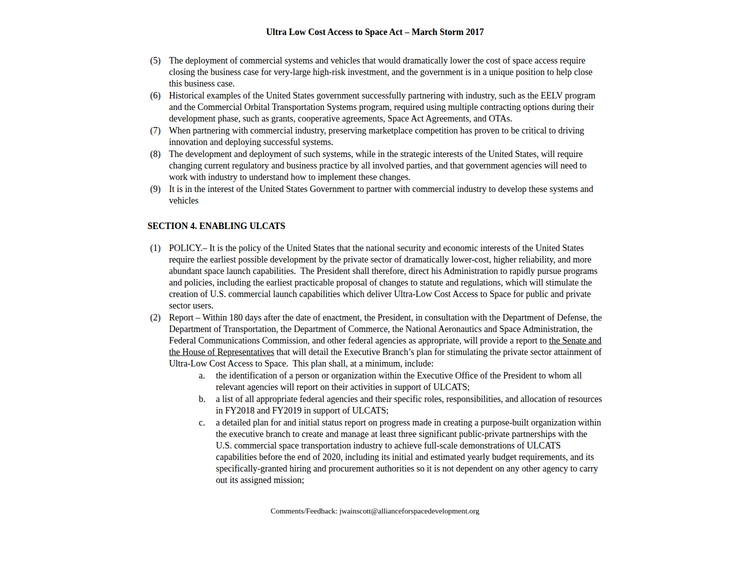Ultra Low Cost Access to Space Act – March Storm 2017
(5) The deployment of commercial systems and vehicles that would dramatically lower the cost of space access require closing the business case for very-large high-risk investment, and the government is in a unique position to help close this business case.
(6) Historical examples of the United States government successfully partnering with industry, such as the EELV program and the Commercial Orbital Transportation Systems program, required using multiple contracting options during their development phase, such as grants, cooperative agreements, Space Act Agreements, and OTAs.
(7) When partnering with commercial industry, preserving marketplace competition has proven to be critical to driving innovation and deploying successful systems.
(8) The development and deployment of such systems, while in the strategic interests of the United States, will require changing current regulatory and business practice by all involved parties, and that government agencies will need to work with industry to understand how to implement these changes.
(9) It is in the interest of the United States Government to partner with commercial industry to develop these systems and vehicles
SECTION 4. ENABLING ULCATS
(1) POLICY.– It is the policy of the United States that the national security and economic interests of the United States require the earliest possible development by the private sector of dramatically lower-cost, higher reliability, and more abundant space launch capabilities. The President shall therefore, direct his Administration to rapidly pursue programs and policies, including the earliest practicable proposal of changes to statute and regulations, which will stimulate the creation of U.S. commercial launch capabilities which deliver Ultra-Low Cost Access to Space for public and private sector users.
(2) Report – Within 180 days after the date of enactment, the President, in consultation with the Department of Defense, the Department of Transportation, the Department of Commerce, the National Aeronautics and Space Administration, the Federal Communications Commission, and other federal agencies as appropriate, will provide a report to the Senate and the House of Representatives that will detail the Executive Branch’s plan for stimulating the private sector attainment of Ultra-Low Cost Access to Space. This plan shall, at a minimum, include:
a. the identification of a person or organization within the Executive Office of the President to whom all relevant agencies will report on their activities in support of ULCATS;
b. a list of all appropriate federal agencies and their specific roles, responsibilities, and allocation of resources in FY2018 and FY2019 in support of ULCATS;
c. a detailed plan for and initial status report on progress made in creating a purpose-built organization within the executive branch to create and manage at least three significant public-private partnerships with the U.S. commercial space transportation industry to achieve full-scale demonstrations of ULCATS capabilities before the end of 2020, including its initial and estimated yearly budget requirements, and its specifically-granted hiring and procurement authorities so it is not dependent on any other agency to carry out its assigned mission;
Comments/Feedback: jwainscott@allianceforspacedevelopment.org